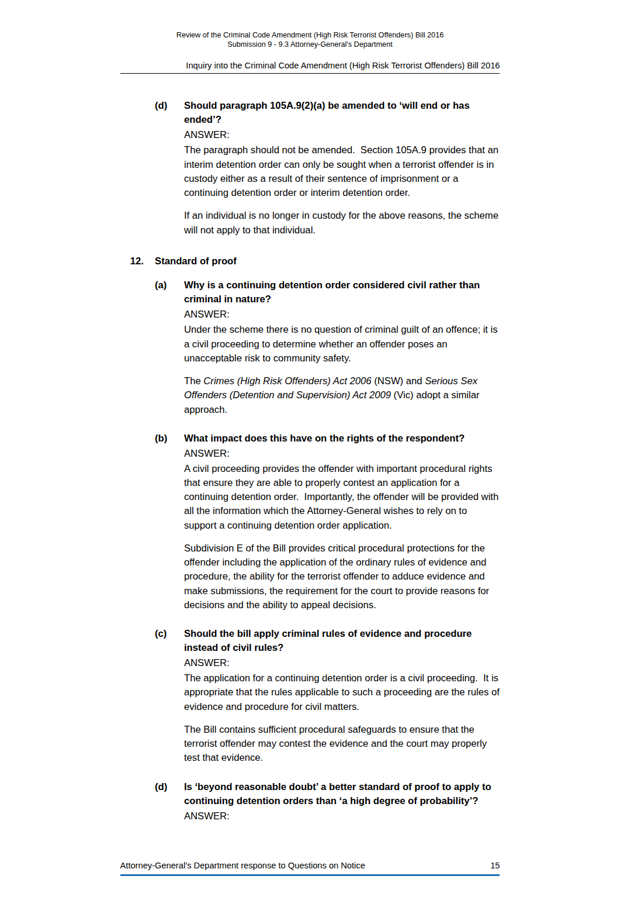Review of the Criminal Code Amendment (High Risk Terrorist Offenders) Bill 2016
Submission 9 - 9.3 Attorney-General's Department
Inquiry into the Criminal Code Amendment (High Risk Terrorist Offenders) Bill 2016
(d)
Should paragraph 105A.9(2)(a) be amended to ‘will end or has ended’?
ANSWER:
The paragraph should not be amended. Section 105A.9 provides that an interim detention order can only be sought when a terrorist offender is in custody either as a result of their sentence of imprisonment or a continuing detention order or interim detention order.
If an individual is no longer in custody for the above reasons, the scheme will not apply to that individual.
12. Standard of proof
(a)
Why is a continuing detention order considered civil rather than criminal in nature?
ANSWER:
Under the scheme there is no question of criminal guilt of an offence; it is a civil proceeding to determine whether an offender poses an unacceptable risk to community safety.
The Crimes (High Risk Offenders) Act 2006 (NSW) and Serious Sex Offenders (Detention and Supervision) Act 2009 (Vic) adopt a similar approach.
(b)
What impact does this have on the rights of the respondent?
ANSWER:
A civil proceeding provides the offender with important procedural rights that ensure they are able to properly contest an application for a continuing detention order. Importantly, the offender will be provided with all the information which the Attorney-General wishes to rely on to support a continuing detention order application.
Subdivision E of the Bill provides critical procedural protections for the offender including the application of the ordinary rules of evidence and procedure, the ability for the terrorist offender to adduce evidence and make submissions, the requirement for the court to provide reasons for decisions and the ability to appeal decisions.
(c)
Should the bill apply criminal rules of evidence and procedure instead of civil rules?
ANSWER:
The application for a continuing detention order is a civil proceeding. It is appropriate that the rules applicable to such a proceeding are the rules of evidence and procedure for civil matters.
The Bill contains sufficient procedural safeguards to ensure that the terrorist offender may contest the evidence and the court may properly test that evidence.
(d)
Is ‘beyond reasonable doubt’ a better standard of proof to apply to continuing detention orders than ‘a high degree of probability’?
ANSWER:
Attorney-General’s Department response to Questions on Notice 15